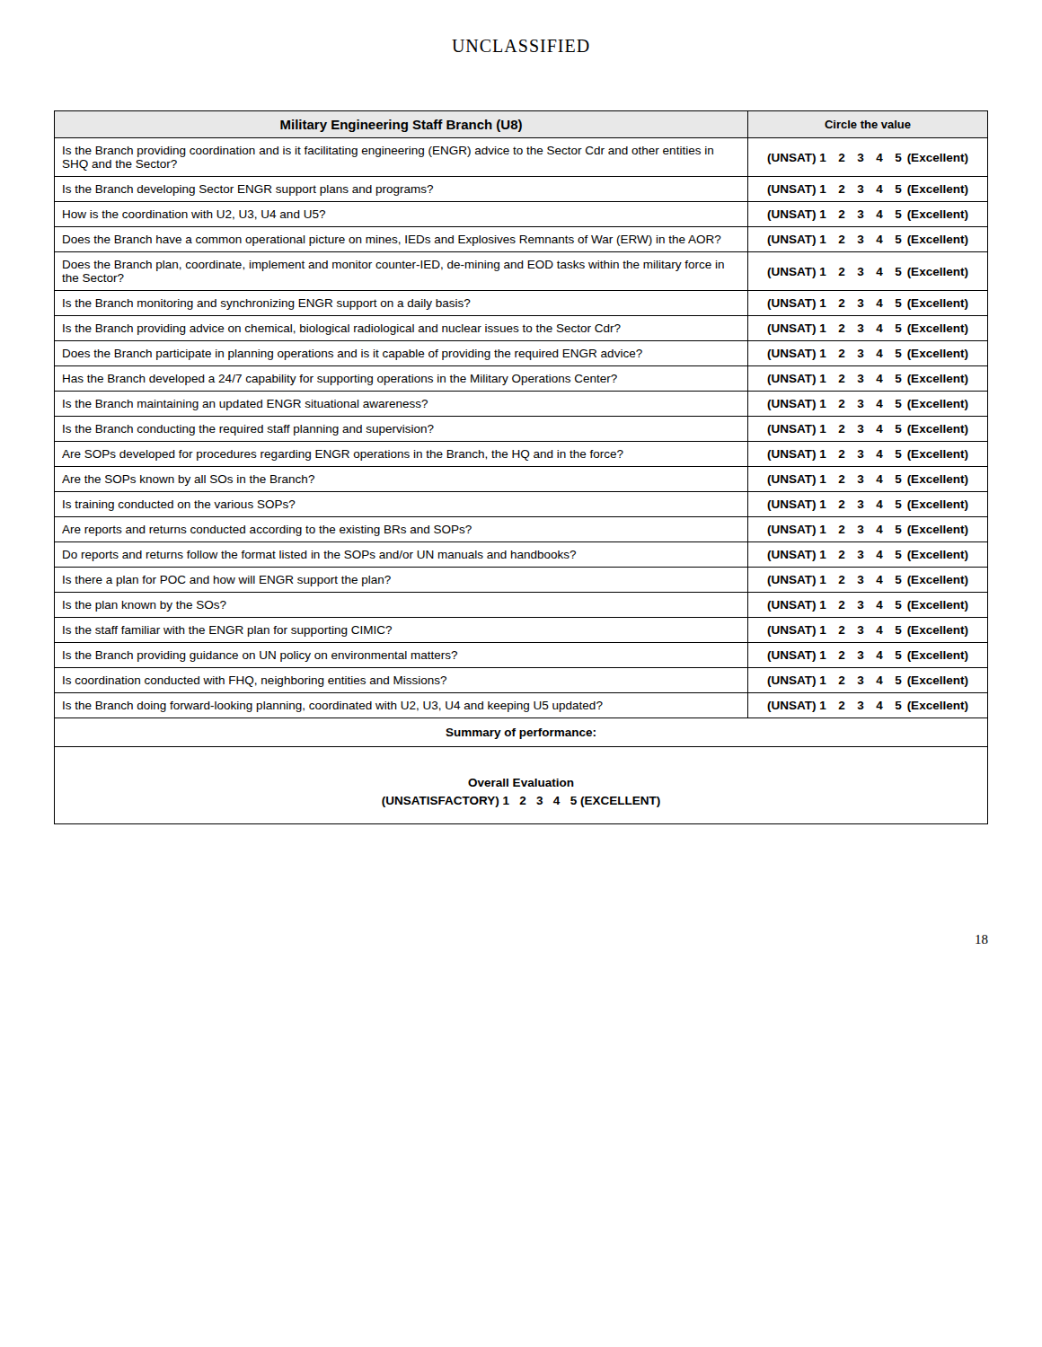UNCLASSIFIED
| Military Engineering Staff Branch (U8) | Circle the value |
| --- | --- |
| Is the Branch providing coordination and is it facilitating engineering (ENGR) advice to the Sector Cdr and other entities in SHQ and the Sector? | (UNSAT) 1 2 3 4 5 (Excellent) |
| Is the Branch developing Sector ENGR support plans and programs? | (UNSAT) 1 2 3 4 5 (Excellent) |
| How is the coordination with U2, U3, U4 and U5? | (UNSAT) 1 2 3 4 5 (Excellent) |
| Does the Branch have a common operational picture on mines, IEDs and Explosives Remnants of War (ERW) in the AOR? | (UNSAT) 1 2 3 4 5 (Excellent) |
| Does the Branch plan, coordinate, implement and monitor counter-IED, de-mining and EOD tasks within the military force in the Sector? | (UNSAT) 1 2 3 4 5 (Excellent) |
| Is the Branch monitoring and synchronizing ENGR support on a daily basis? | (UNSAT) 1 2 3 4 5 (Excellent) |
| Is the Branch providing advice on chemical, biological radiological and nuclear issues to the Sector Cdr? | (UNSAT) 1 2 3 4 5 (Excellent) |
| Does the Branch participate in planning operations and is it capable of providing the required ENGR advice? | (UNSAT) 1 2 3 4 5 (Excellent) |
| Has the Branch developed a 24/7 capability for supporting operations in the Military Operations Center? | (UNSAT) 1 2 3 4 5 (Excellent) |
| Is the Branch maintaining an updated ENGR situational awareness? | (UNSAT) 1 2 3 4 5 (Excellent) |
| Is the Branch conducting the required staff planning and supervision? | (UNSAT) 1 2 3 4 5 (Excellent) |
| Are SOPs developed for procedures regarding ENGR operations in the Branch, the HQ and in the force? | (UNSAT) 1 2 3 4 5 (Excellent) |
| Are the SOPs known by all SOs in the Branch? | (UNSAT) 1 2 3 4 5 (Excellent) |
| Is training conducted on the various SOPs? | (UNSAT) 1 2 3 4 5 (Excellent) |
| Are reports and returns conducted according to the existing BRs and SOPs? | (UNSAT) 1 2 3 4 5 (Excellent) |
| Do reports and returns follow the format listed in the SOPs and/or UN manuals and handbooks? | (UNSAT) 1 2 3 4 5 (Excellent) |
| Is there a plan for POC and how will ENGR support the plan? | (UNSAT) 1 2 3 4 5 (Excellent) |
| Is the plan known by the SOs? | (UNSAT) 1 2 3 4 5 (Excellent) |
| Is the staff familiar with the ENGR plan for supporting CIMIC? | (UNSAT) 1 2 3 4 5 (Excellent) |
| Is the Branch providing guidance on UN policy on environmental matters? | (UNSAT) 1 2 3 4 5 (Excellent) |
| Is coordination conducted with FHQ, neighboring entities and Missions? | (UNSAT) 1 2 3 4 5 (Excellent) |
| Is the Branch doing forward-looking planning, coordinated with U2, U3, U4 and keeping U5 updated? | (UNSAT) 1 2 3 4 5 (Excellent) |
| Summary of performance: |
| Overall Evaluation (UNSATISFACTORY) 1 2 3 4 5 (EXCELLENT) |
18